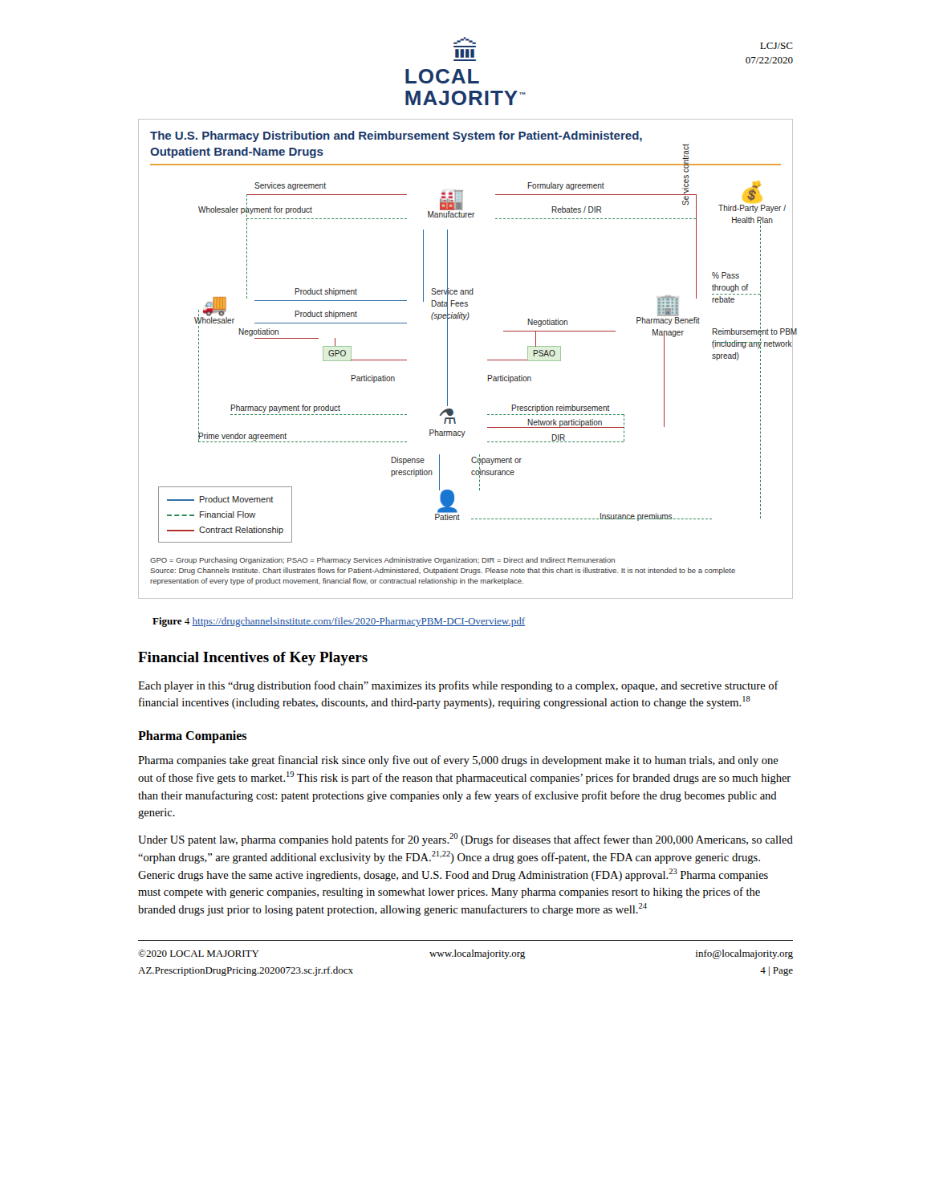🏛
LOCAL
MAJORITY™
LCJ/SC
07/22/2020
The U.S. Pharmacy Distribution and Reimbursement System for Patient-Administered,
Outpatient Brand-Name Drugs
Services agreement
Formulary agreement
Wholesaler payment for product
Rebates / DIR
🏭
Manufacturer
💰
Third-Party Payer /
Health Plan
Services contract
🚚
Wholesaler
Product shipment
Product shipment
Negotiation
Service and
Data Fees
(speciality)
Negotiation
🏢
Pharmacy Benefit
Manager
% Pass
through of
rebate
Reimbursement to PBM
(including any network
spread)
GPO
PSAO
Participation
Participation
Pharmacy payment for product
Prescription reimbursement
Network participation
Prime vendor agreement
DIR
⚗
Pharmacy
Dispense
prescription
Copayment or
coinsurance
👤
Patient
Insurance premiums
Product Movement
Financial Flow
Contract Relationship
GPO = Group Purchasing Organization; PSAO = Pharmacy Services Administrative Organization; DIR = Direct and Indirect Remuneration
Source: Drug Channels Institute. Chart illustrates flows for Patient-Administered, Outpatient Drugs. Please note that this chart is illustrative. It is not intended to be a complete representation of every type of product movement, financial flow, or contractual relationship in the marketplace.
Figure 4 https://drugchannelsinstitute.com/files/2020-PharmacyPBM-DCI-Overview.pdf
Financial Incentives of Key Players
Each player in this “drug distribution food chain” maximizes its profits while responding to a complex, opaque, and secretive structure of financial incentives (including rebates, discounts, and third-party payments), requiring congressional action to change the system.18
Pharma Companies
Pharma companies take great financial risk since only five out of every 5,000 drugs in development make it to human trials, and only one out of those five gets to market.19 This risk is part of the reason that pharmaceutical companies’ prices for branded drugs are so much higher than their manufacturing cost: patent protections give companies only a few years of exclusive profit before the drug becomes public and generic.
Under US patent law, pharma companies hold patents for 20 years.20 (Drugs for diseases that affect fewer than 200,000 Americans, so called “orphan drugs,” are granted additional exclusivity by the FDA.21,22) Once a drug goes off-patent, the FDA can approve generic drugs. Generic drugs have the same active ingredients, dosage, and U.S. Food and Drug Administration (FDA) approval.23 Pharma companies must compete with generic companies, resulting in somewhat lower prices. Many pharma companies resort to hiking the prices of the branded drugs just prior to losing patent protection, allowing generic manufacturers to charge more as well.24
©2020 LOCAL MAJORITY
www.localmajority.org
info@localmajority.org
AZ.PrescriptionDrugPricing.20200723.sc.jr.rf.docx
4 | Page